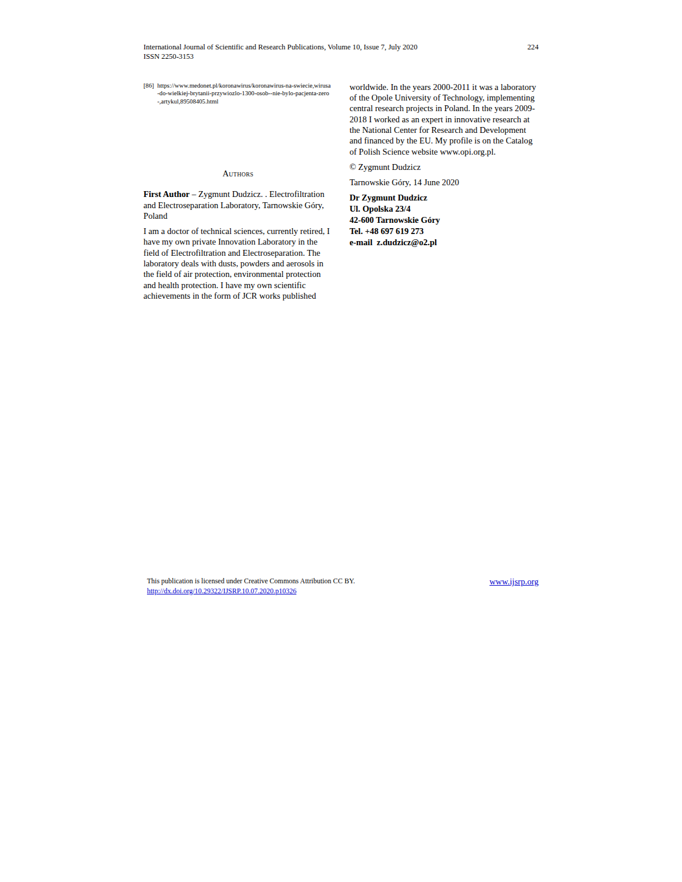International Journal of Scientific and Research Publications, Volume 10, Issue 7, July 2020
ISSN 2250-3153
224
[86] https://www.medonet.pl/koronawirus/koronawirus-na-swiecie,wirusa-do-wielkiej-brytanii-przywiozlo-1300-osob--nie-bylo-pacjenta-zero-,artykul,89508405.html
Authors
First Author – Zygmunt Dudzicz. . Electrofiltration and Electroseparation Laboratory, Tarnowskie Góry, Poland
I am a doctor of technical sciences, currently retired, I have my own private Innovation Laboratory in the field of Electrofiltration and Electroseparation. The laboratory deals with dusts, powders and aerosols in the field of air protection, environmental protection and health protection. I have my own scientific achievements in the form of JCR works published
worldwide. In the years 2000-2011 it was a laboratory of the Opole University of Technology, implementing central research projects in Poland. In the years 2009-2018 I worked as an expert in innovative research at the National Center for Research and Development and financed by the EU. My profile is on the Catalog of Polish Science website www.opi.org.pl.
© Zygmunt Dudzicz
Tarnowskie Góry, 14 June 2020
Dr Zygmunt Dudzicz
Ul. Opolska 23/4
42-600 Tarnowskie Góry
Tel. +48 697 619 273
e-mail z.dudzicz@o2.pl
This publication is licensed under Creative Commons Attribution CC BY.
http://dx.doi.org/10.29322/IJSRP.10.07.2020.p10326
www.ijsrp.org